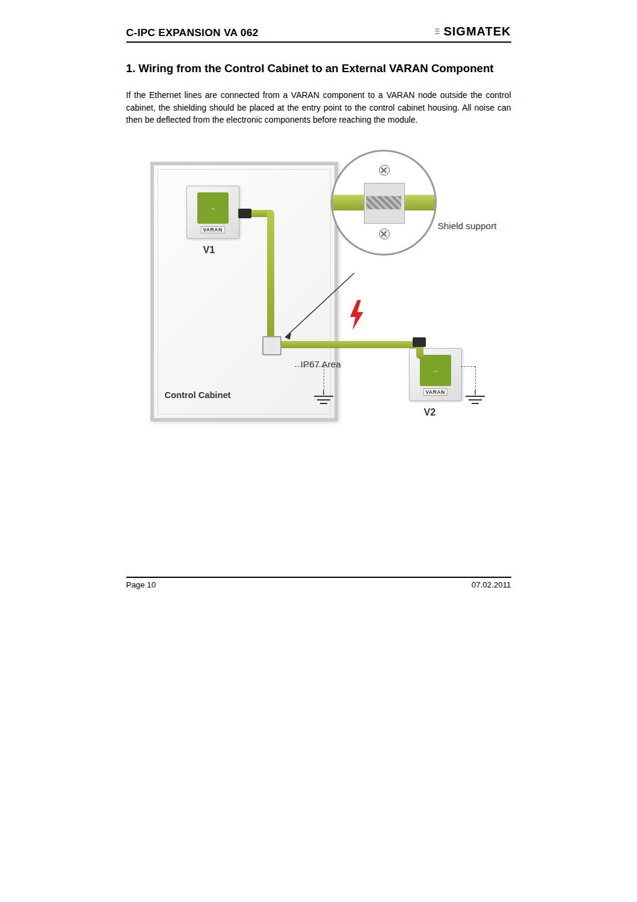C-IPC EXPANSION VA 062
≡ SIGMATEK
1. Wiring from the Control Cabinet to an External VARAN Component
If the Ethernet lines are connected from a VARAN component to a VARAN node outside the control cabinet, the shielding should be placed at the entry point to the control cabinet housing. All noise can then be deflected from the electronic components before reaching the module.
Control Cabinet
→
VARAN
V1
→
VARAN
V2
Shield support
IP67 Area
Page 10 07.02.2011